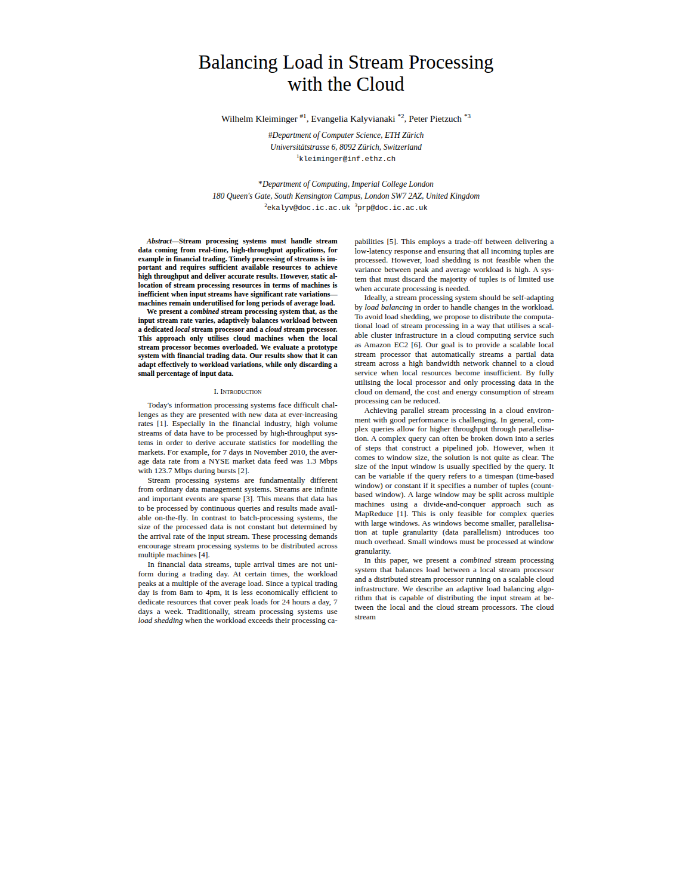Balancing Load in Stream Processing
with the Cloud
Wilhelm Kleiminger #1, Evangelia Kalyvianaki *2, Peter Pietzuch *3
#Department of Computer Science, ETH Zürich
Universitätstrasse 6, 8092 Zürich, Switzerland
1kleiminger@inf.ethz.ch
*Department of Computing, Imperial College London
180 Queen's Gate, South Kensington Campus, London SW7 2AZ, United Kingdom
2ekalyv@doc.ic.ac.uk 3prp@doc.ic.ac.uk
Abstract—Stream processing systems must handle stream data coming from real-time, high-throughput applications, for example in financial trading. Timely processing of streams is important and requires sufficient available resources to achieve high throughput and deliver accurate results. However, static allocation of stream processing resources in terms of machines is inefficient when input streams have significant rate variations—machines remain underutilised for long periods of average load.
We present a combined stream processing system that, as the input stream rate varies, adaptively balances workload between a dedicated local stream processor and a cloud stream processor. This approach only utilises cloud machines when the local stream processor becomes overloaded. We evaluate a prototype system with financial trading data. Our results show that it can adapt effectively to workload variations, while only discarding a small percentage of input data.
I. Introduction
Today's information processing systems face difficult challenges as they are presented with new data at ever-increasing rates [1]. Especially in the financial industry, high volume streams of data have to be processed by high-throughput systems in order to derive accurate statistics for modelling the markets. For example, for 7 days in November 2010, the average data rate from a NYSE market data feed was 1.3 Mbps with 123.7 Mbps during bursts [2].
Stream processing systems are fundamentally different from ordinary data management systems. Streams are infinite and important events are sparse [3]. This means that data has to be processed by continuous queries and results made available on-the-fly. In contrast to batch-processing systems, the size of the processed data is not constant but determined by the arrival rate of the input stream. These processing demands encourage stream processing systems to be distributed across multiple machines [4].
In financial data streams, tuple arrival times are not uniform during a trading day. At certain times, the workload peaks at a multiple of the average load. Since a typical trading day is from 8am to 4pm, it is less economically efficient to dedicate resources that cover peak loads for 24 hours a day, 7 days a week. Traditionally, stream processing systems use load shedding when the workload exceeds their processing capabilities [5]. This employs a trade-off between delivering a low-latency response and ensuring that all incoming tuples are processed. However, load shedding is not feasible when the variance between peak and average workload is high. A system that must discard the majority of tuples is of limited use when accurate processing is needed.
Ideally, a stream processing system should be self-adapting by load balancing in order to handle changes in the workload. To avoid load shedding, we propose to distribute the computational load of stream processing in a way that utilises a scalable cluster infrastructure in a cloud computing service such as Amazon EC2 [6]. Our goal is to provide a scalable local stream processor that automatically streams a partial data stream across a high bandwidth network channel to a cloud service when local resources become insufficient. By fully utilising the local processor and only processing data in the cloud on demand, the cost and energy consumption of stream processing can be reduced.
Achieving parallel stream processing in a cloud environment with good performance is challenging. In general, complex queries allow for higher throughput through parallelisation. A complex query can often be broken down into a series of steps that construct a pipelined job. However, when it comes to window size, the solution is not quite as clear. The size of the input window is usually specified by the query. It can be variable if the query refers to a timespan (time-based window) or constant if it specifies a number of tuples (count-based window). A large window may be split across multiple machines using a divide-and-conquer approach such as MapReduce [1]. This is only feasible for complex queries with large windows. As windows become smaller, parallelisation at tuple granularity (data parallelism) introduces too much overhead. Small windows must be processed at window granularity.
In this paper, we present a combined stream processing system that balances load between a local stream processor and a distributed stream processor running on a scalable cloud infrastructure. We describe an adaptive load balancing algorithm that is capable of distributing the input stream at between the local and the cloud stream processors. The cloud stream